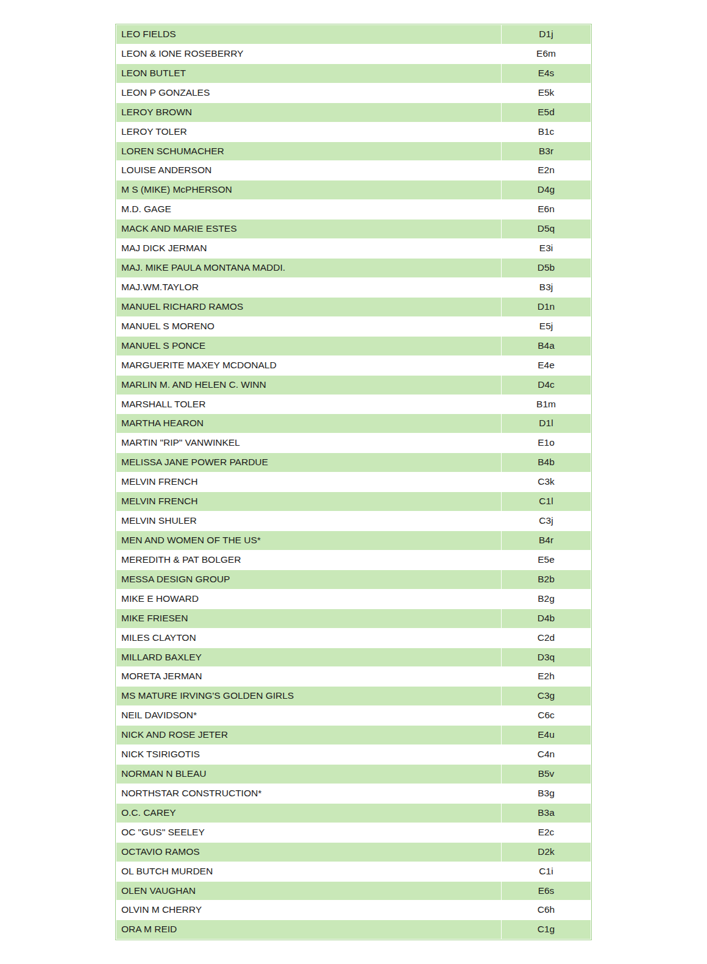| LEO FIELDS | D1j |
| LEON & IONE ROSEBERRY | E6m |
| LEON BUTLET | E4s |
| LEON P GONZALES | E5k |
| LEROY BROWN | E5d |
| LEROY TOLER | B1c |
| LOREN SCHUMACHER | B3r |
| LOUISE ANDERSON | E2n |
| M S (MIKE) McPHERSON | D4g |
| M.D. GAGE | E6n |
| MACK AND MARIE ESTES | D5q |
| MAJ DICK JERMAN | E3i |
| MAJ. MIKE PAULA MONTANA MADDI. | D5b |
| MAJ.WM.TAYLOR | B3j |
| MANUEL RICHARD RAMOS | D1n |
| MANUEL S MORENO | E5j |
| MANUEL S PONCE | B4a |
| MARGUERITE MAXEY MCDONALD | E4e |
| MARLIN M. AND HELEN C. WINN | D4c |
| MARSHALL TOLER | B1m |
| MARTHA HEARON | D1l |
| MARTIN "RIP" VANWINKEL | E1o |
| MELISSA JANE POWER PARDUE | B4b |
| MELVIN FRENCH | C3k |
| MELVIN FRENCH | C1l |
| MELVIN SHULER | C3j |
| MEN AND WOMEN OF THE US* | B4r |
| MEREDITH & PAT BOLGER | E5e |
| MESSA DESIGN GROUP | B2b |
| MIKE E HOWARD | B2g |
| MIKE FRIESEN | D4b |
| MILES CLAYTON | C2d |
| MILLARD BAXLEY | D3q |
| MORETA JERMAN | E2h |
| MS MATURE IRVING'S GOLDEN GIRLS | C3g |
| NEIL DAVIDSON* | C6c |
| NICK AND ROSE JETER | E4u |
| NICK TSIRIGOTIS | C4n |
| NORMAN N BLEAU | B5v |
| NORTHSTAR CONSTRUCTION* | B3g |
| O.C. CAREY | B3a |
| OC "GUS" SEELEY | E2c |
| OCTAVIO RAMOS | D2k |
| OL BUTCH MURDEN | C1i |
| OLEN VAUGHAN | E6s |
| OLVIN M CHERRY | C6h |
| ORA M REID | C1g |